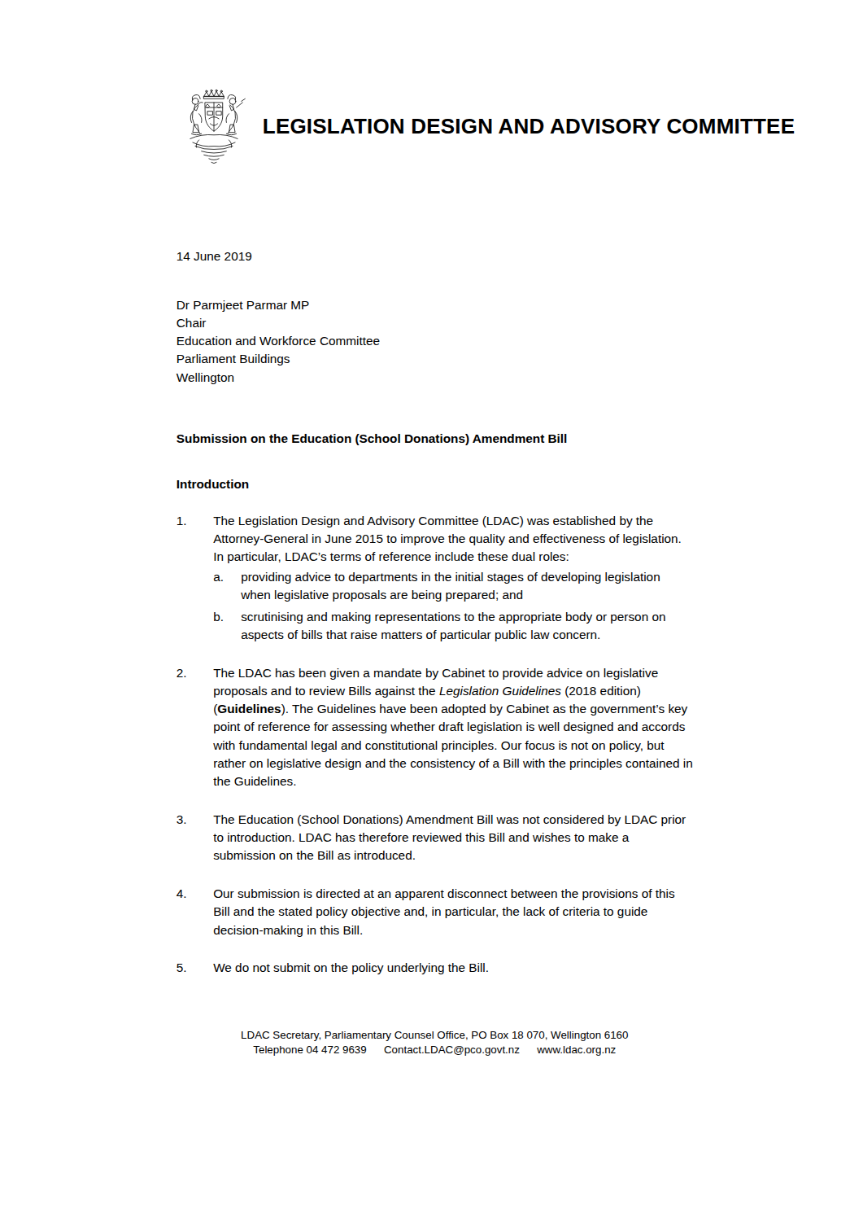LEGISLATION DESIGN AND ADVISORY COMMITTEE
14 June 2019
Dr Parmjeet Parmar MP
Chair
Education and Workforce Committee
Parliament Buildings
Wellington
Submission on the Education (School Donations) Amendment Bill
Introduction
The Legislation Design and Advisory Committee (LDAC) was established by the Attorney-General in June 2015 to improve the quality and effectiveness of legislation. In particular, LDAC’s terms of reference include these dual roles:
providing advice to departments in the initial stages of developing legislation when legislative proposals are being prepared; and
scrutinising and making representations to the appropriate body or person on aspects of bills that raise matters of particular public law concern.
The LDAC has been given a mandate by Cabinet to provide advice on legislative proposals and to review Bills against the Legislation Guidelines (2018 edition) (Guidelines). The Guidelines have been adopted by Cabinet as the government’s key point of reference for assessing whether draft legislation is well designed and accords with fundamental legal and constitutional principles. Our focus is not on policy, but rather on legislative design and the consistency of a Bill with the principles contained in the Guidelines.
The Education (School Donations) Amendment Bill was not considered by LDAC prior to introduction. LDAC has therefore reviewed this Bill and wishes to make a submission on the Bill as introduced.
Our submission is directed at an apparent disconnect between the provisions of this Bill and the stated policy objective and, in particular, the lack of criteria to guide decision-making in this Bill.
We do not submit on the policy underlying the Bill.
LDAC Secretary, Parliamentary Counsel Office, PO Box 18 070, Wellington 6160
Telephone 04 472 9639 Contact.LDAC@pco.govt.nz www.ldac.org.nz